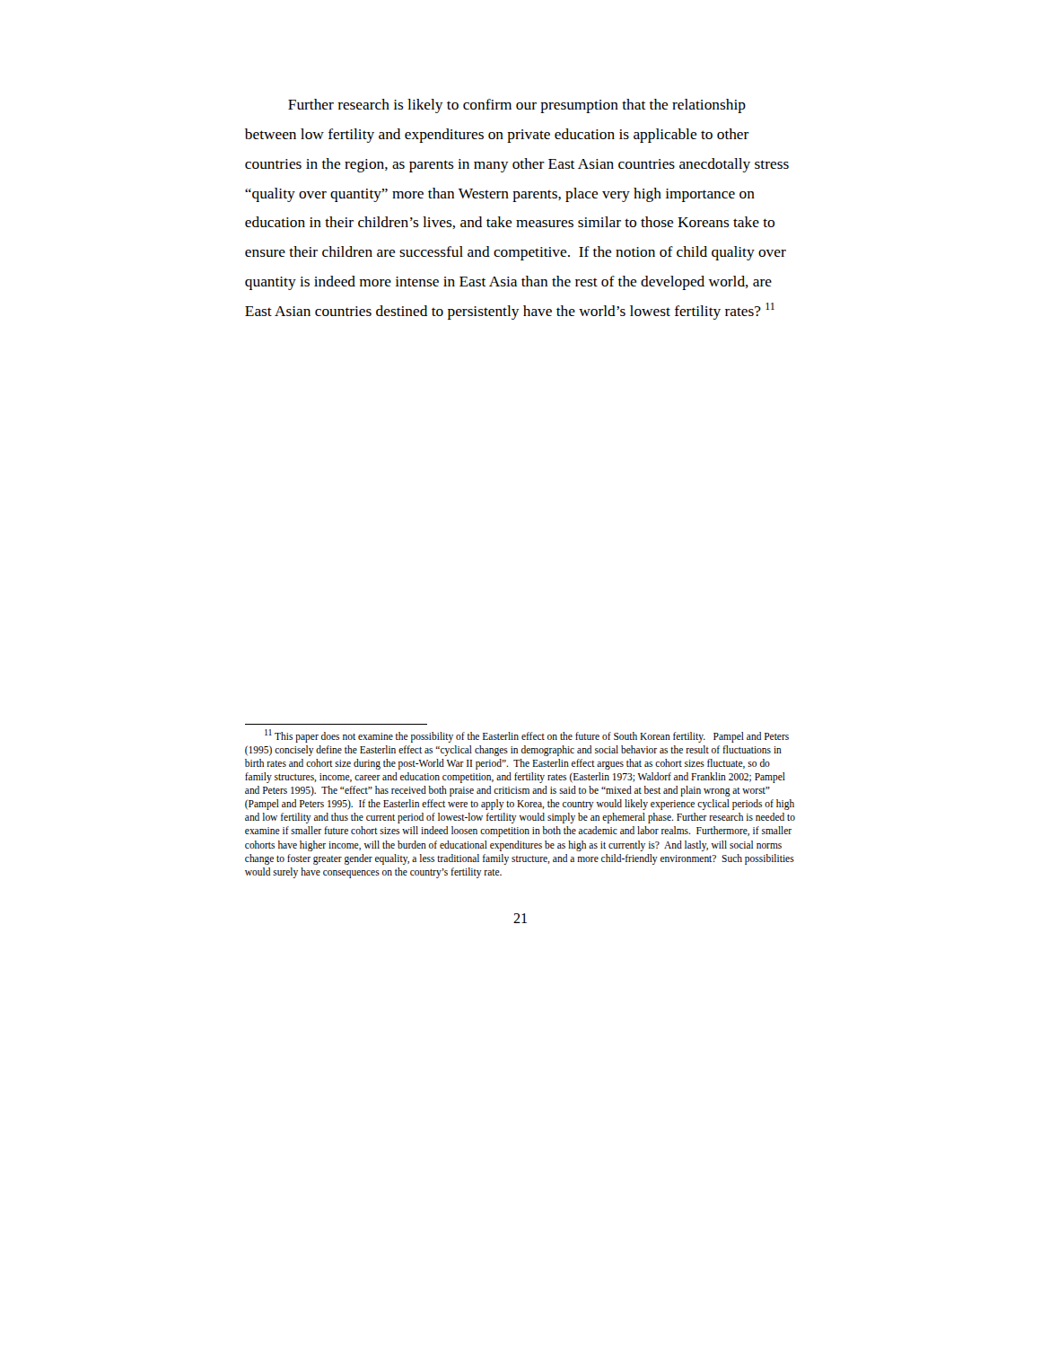Further research is likely to confirm our presumption that the relationship between low fertility and expenditures on private education is applicable to other countries in the region, as parents in many other East Asian countries anecdotally stress “quality over quantity” more than Western parents, place very high importance on education in their children’s lives, and take measures similar to those Koreans take to ensure their children are successful and competitive. If the notion of child quality over quantity is indeed more intense in East Asia than the rest of the developed world, are East Asian countries destined to persistently have the world’s lowest fertility rates? 11
11 This paper does not examine the possibility of the Easterlin effect on the future of South Korean fertility. Pampel and Peters (1995) concisely define the Easterlin effect as “cyclical changes in demographic and social behavior as the result of fluctuations in birth rates and cohort size during the post-World War II period”. The Easterlin effect argues that as cohort sizes fluctuate, so do family structures, income, career and education competition, and fertility rates (Easterlin 1973; Waldorf and Franklin 2002; Pampel and Peters 1995). The “effect” has received both praise and criticism and is said to be “mixed at best and plain wrong at worst” (Pampel and Peters 1995). If the Easterlin effect were to apply to Korea, the country would likely experience cyclical periods of high and low fertility and thus the current period of lowest-low fertility would simply be an ephemeral phase. Further research is needed to examine if smaller future cohort sizes will indeed loosen competition in both the academic and labor realms. Furthermore, if smaller cohorts have higher income, will the burden of educational expenditures be as high as it currently is? And lastly, will social norms change to foster greater gender equality, a less traditional family structure, and a more child-friendly environment? Such possibilities would surely have consequences on the country’s fertility rate.
21